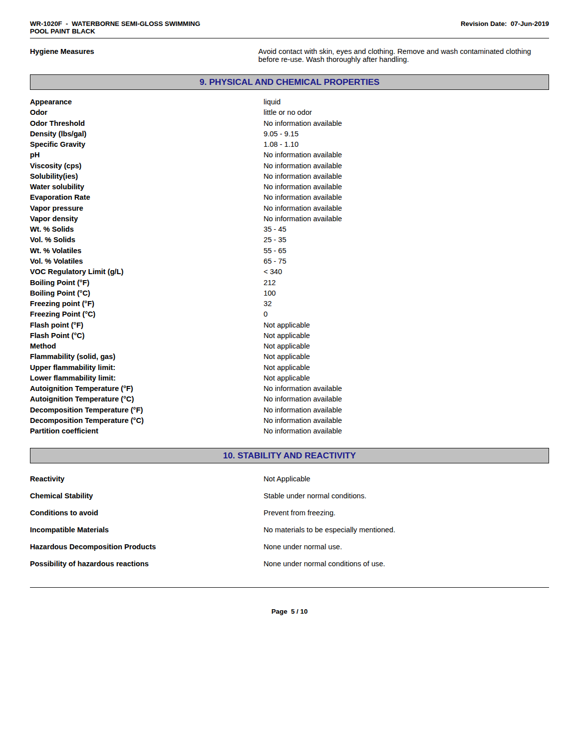WR-1020F - WATERBORNE SEMI-GLOSS SWIMMING
POOL PAINT BLACK
Revision Date: 07-Jun-2019
Hygiene Measures
Avoid contact with skin, eyes and clothing. Remove and wash contaminated clothing before re-use. Wash thoroughly after handling.
9. PHYSICAL AND CHEMICAL PROPERTIES
| Appearance | liquid |
| Odor | little or no odor |
| Odor Threshold | No information available |
| Density (lbs/gal) | 9.05 - 9.15 |
| Specific Gravity | 1.08 - 1.10 |
| pH | No information available |
| Viscosity (cps) | No information available |
| Solubility(ies) | No information available |
| Water solubility | No information available |
| Evaporation Rate | No information available |
| Vapor pressure | No information available |
| Vapor density | No information available |
| Wt. % Solids | 35 - 45 |
| Vol. % Solids | 25 - 35 |
| Wt. % Volatiles | 55 - 65 |
| Vol. % Volatiles | 65 - 75 |
| VOC Regulatory Limit (g/L) | < 340 |
| Boiling Point (°F) | 212 |
| Boiling Point (°C) | 100 |
| Freezing point (°F) | 32 |
| Freezing Point (°C) | 0 |
| Flash point (°F) | Not applicable |
| Flash Point (°C) | Not applicable |
| Method | Not applicable |
| Flammability (solid, gas) | Not applicable |
| Upper flammability limit: | Not applicable |
| Lower flammability limit: | Not applicable |
| Autoignition Temperature (°F) | No information available |
| Autoignition Temperature (°C) | No information available |
| Decomposition Temperature (°F) | No information available |
| Decomposition Temperature (°C) | No information available |
| Partition coefficient | No information available |
10. STABILITY AND REACTIVITY
| Reactivity | Not Applicable |
| Chemical Stability | Stable under normal conditions. |
| Conditions to avoid | Prevent from freezing. |
| Incompatible Materials | No materials to be especially mentioned. |
| Hazardous Decomposition Products | None under normal use. |
| Possibility of hazardous reactions | None under normal conditions of use. |
Page 5 / 10